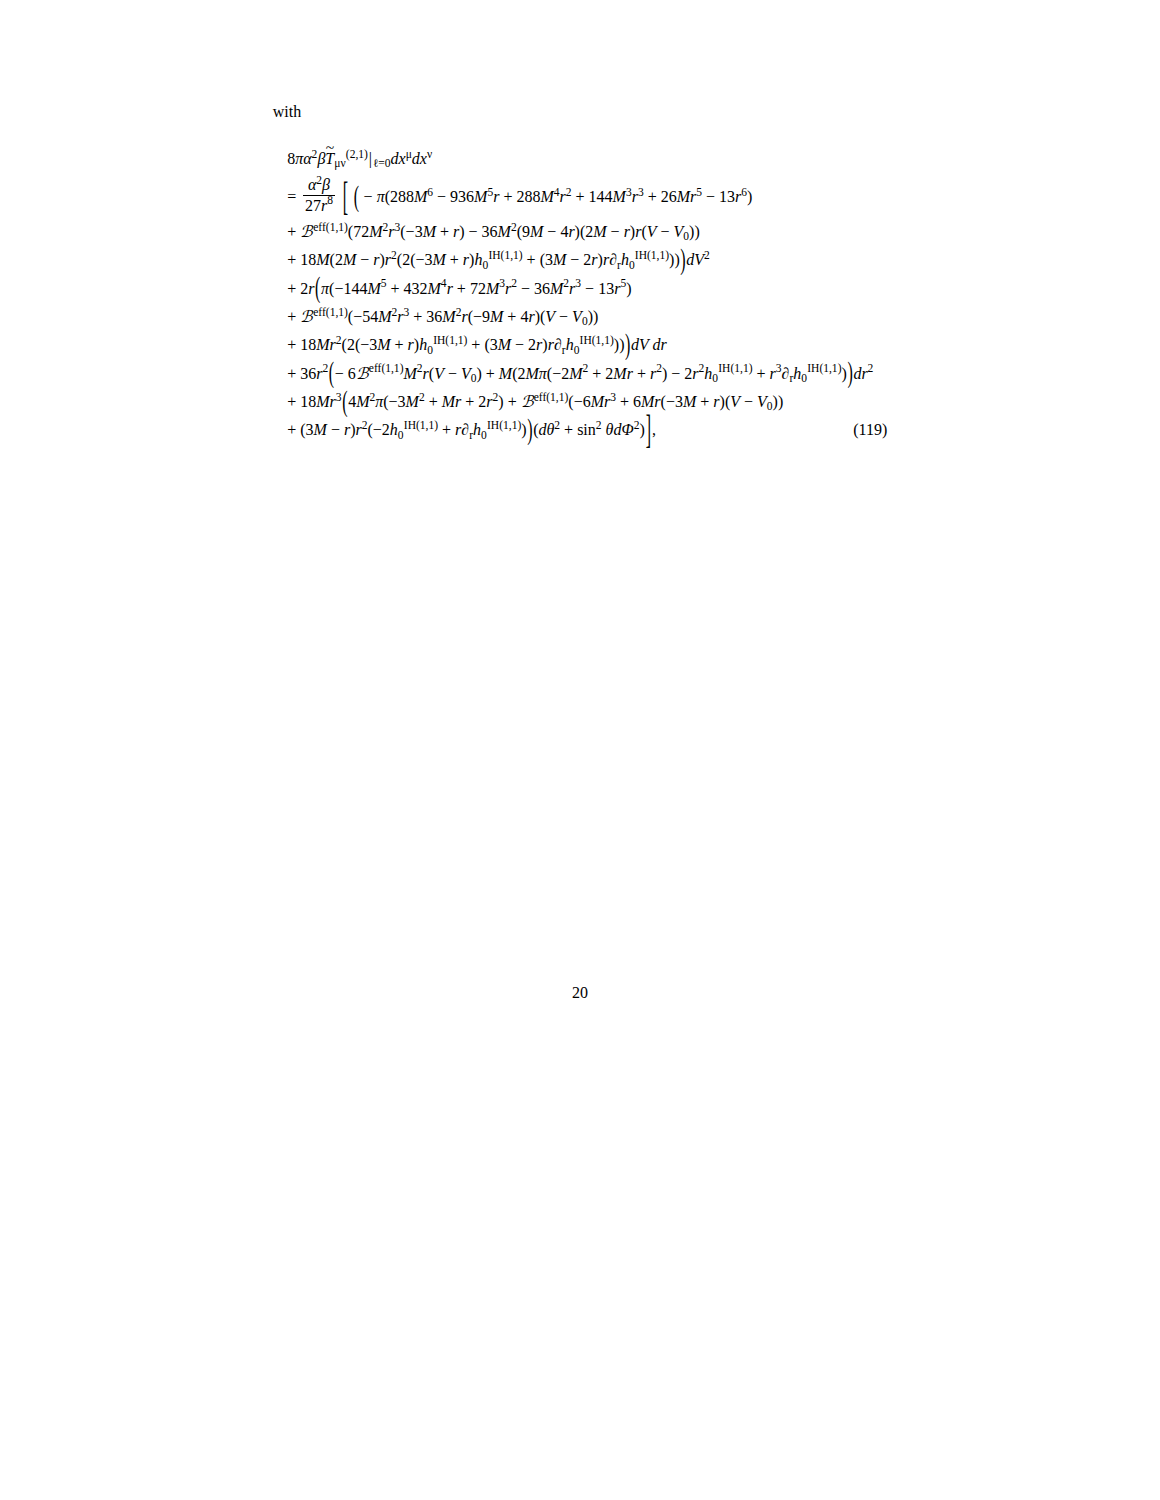with
8 πα2βTμν(2,1)|ℓ=0dxμdxν
= α2β 27 r8 [ ( − π(288 M6 − 936 M5r + 288 M4r2 + 144 M3r3 + 26 Mr5 − 13 r6)
+ ℬeff(1,1)(72 M2r3(−3 M + r) − 36 M2(9 M − 4 r)(2 M − r) r(V − V0))
+ 18 M(2 M − r) r2(2(−3 M + r) h0IH(1,1) + (3 M − 2 r) r∂rh0IH(1,1)))) dV2
+ 2 r(π(−144 M5 + 432 M4r + 72 M3r2 − 36 M2r3 − 13 r5)
+ ℬeff(1,1)(−54 M2r3 + 36 M2r(−9 M + 4 r)(V − V0))
+ 18 Mr2(2(−3 M + r) h0IH(1,1) + (3 M − 2 r) r∂rh0IH(1,1)))) dV dr
+ 36 r2(− 6 ℬeff(1,1)M2r(V − V0) + M(2 Mπ(−2 M2 + 2 Mr + r2) − 2 r2h0IH(1,1) + r3∂rh0IH(1,1))) dr2
+ 18 Mr3(4 M2π(−3 M2 + Mr + 2 r2) + ℬeff(1,1)(−6 Mr3 + 6 Mr(−3 M + r)(V − V0))
+ (3 M − r) r2(−2 h0IH(1,1) + r∂rh0IH(1,1)))(dθ2 + sin2 θdΦ2)], (119)
20